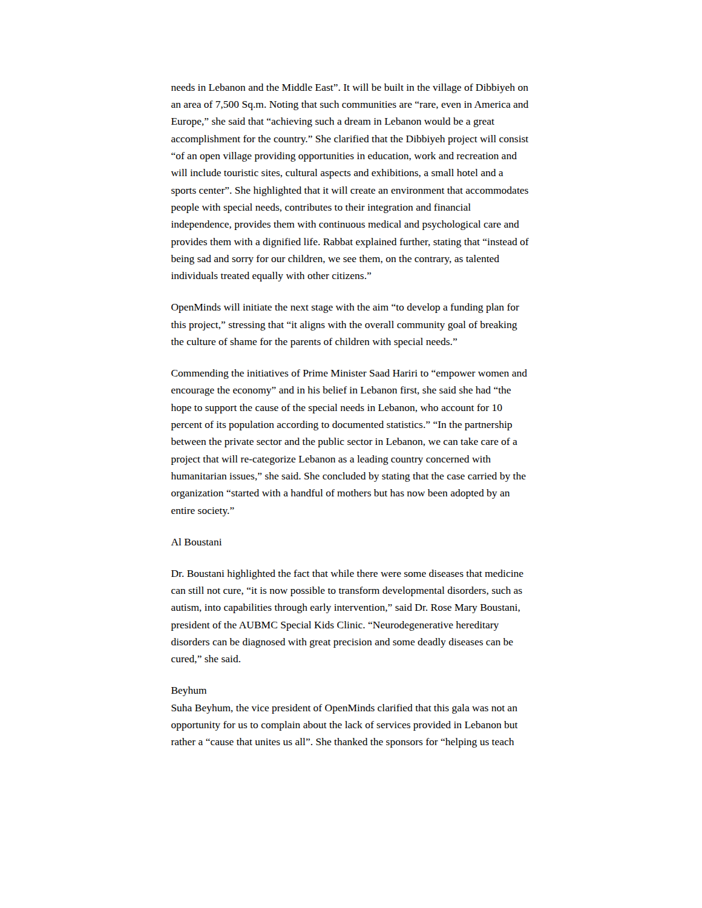needs in Lebanon and the Middle East”. It will be built in the village of Dibbiyeh on an area of 7,500 Sq.m. Noting that such communities are “rare, even in America and Europe,” she said that “achieving such a dream in Lebanon would be a great accomplishment for the country.” She clarified that the Dibbiyeh project will consist “of an open village providing opportunities in education, work and recreation and will include touristic sites, cultural aspects and exhibitions, a small hotel and a sports center”. She highlighted that it will create an environment that accommodates people with special needs, contributes to their integration and financial independence, provides them with continuous medical and psychological care and provides them with a dignified life. Rabbat explained further, stating that “instead of being sad and sorry for our children, we see them, on the contrary, as talented individuals treated equally with other citizens.”
OpenMinds will initiate the next stage with the aim “to develop a funding plan for this project,” stressing that “it aligns with the overall community goal of breaking the culture of shame for the parents of children with special needs.”
Commending the initiatives of Prime Minister Saad Hariri to “empower women and encourage the economy” and in his belief in Lebanon first, she said she had “the hope to support the cause of the special needs in Lebanon, who account for 10 percent of its population according to documented statistics.” “In the partnership between the private sector and the public sector in Lebanon, we can take care of a project that will re-categorize Lebanon as a leading country concerned with humanitarian issues,” she said. She concluded by stating that the case carried by the organization “started with a handful of mothers but has now been adopted by an entire society.”
Al Boustani
Dr. Boustani highlighted the fact that while there were some diseases that medicine can still not cure, “it is now possible to transform developmental disorders, such as autism, into capabilities through early intervention,” said Dr. Rose Mary Boustani, president of the AUBMC Special Kids Clinic. “Neurodegenerative hereditary disorders can be diagnosed with great precision and some deadly diseases can be cured,” she said.
Beyhum
Suha Beyhum, the vice president of OpenMinds clarified that this gala was not an opportunity for us to complain about the lack of services provided in Lebanon but rather a “cause that unites us all”. She thanked the sponsors for “helping us teach